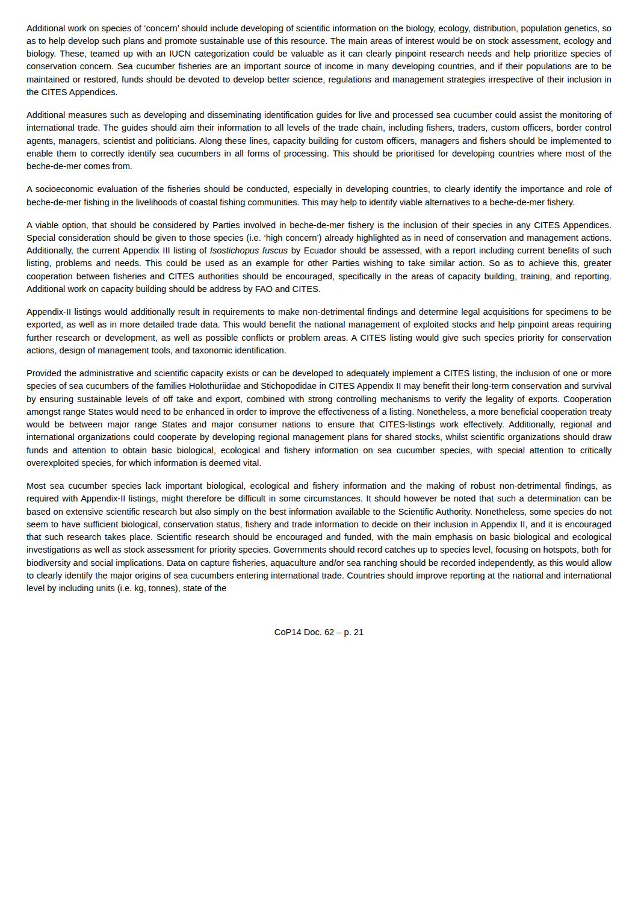Additional work on species of ‘concern’ should include developing of scientific information on the biology, ecology, distribution, population genetics, so as to help develop such plans and promote sustainable use of this resource. The main areas of interest would be on stock assessment, ecology and biology. These, teamed up with an IUCN categorization could be valuable as it can clearly pinpoint research needs and help prioritize species of conservation concern. Sea cucumber fisheries are an important source of income in many developing countries, and if their populations are to be maintained or restored, funds should be devoted to develop better science, regulations and management strategies irrespective of their inclusion in the CITES Appendices.
Additional measures such as developing and disseminating identification guides for live and processed sea cucumber could assist the monitoring of international trade. The guides should aim their information to all levels of the trade chain, including fishers, traders, custom officers, border control agents, managers, scientist and politicians. Along these lines, capacity building for custom officers, managers and fishers should be implemented to enable them to correctly identify sea cucumbers in all forms of processing. This should be prioritised for developing countries where most of the beche-de-mer comes from.
A socioeconomic evaluation of the fisheries should be conducted, especially in developing countries, to clearly identify the importance and role of beche-de-mer fishing in the livelihoods of coastal fishing communities. This may help to identify viable alternatives to a beche-de-mer fishery.
A viable option, that should be considered by Parties involved in beche-de-mer fishery is the inclusion of their species in any CITES Appendices. Special consideration should be given to those species (i.e. ‘high concern’) already highlighted as in need of conservation and management actions. Additionally, the current Appendix III listing of Isostichopus fuscus by Ecuador should be assessed, with a report including current benefits of such listing, problems and needs. This could be used as an example for other Parties wishing to take similar action. So as to achieve this, greater cooperation between fisheries and CITES authorities should be encouraged, specifically in the areas of capacity building, training, and reporting. Additional work on capacity building should be address by FAO and CITES.
Appendix-II listings would additionally result in requirements to make non-detrimental findings and determine legal acquisitions for specimens to be exported, as well as in more detailed trade data. This would benefit the national management of exploited stocks and help pinpoint areas requiring further research or development, as well as possible conflicts or problem areas. A CITES listing would give such species priority for conservation actions, design of management tools, and taxonomic identification.
Provided the administrative and scientific capacity exists or can be developed to adequately implement a CITES listing, the inclusion of one or more species of sea cucumbers of the families Holothuriidae and Stichopodidae in CITES Appendix II may benefit their long-term conservation and survival by ensuring sustainable levels of off take and export, combined with strong controlling mechanisms to verify the legality of exports. Cooperation amongst range States would need to be enhanced in order to improve the effectiveness of a listing. Nonetheless, a more beneficial cooperation treaty would be between major range States and major consumer nations to ensure that CITES-listings work effectively. Additionally, regional and international organizations could cooperate by developing regional management plans for shared stocks, whilst scientific organizations should draw funds and attention to obtain basic biological, ecological and fishery information on sea cucumber species, with special attention to critically overexploited species, for which information is deemed vital.
Most sea cucumber species lack important biological, ecological and fishery information and the making of robust non-detrimental findings, as required with Appendix-II listings, might therefore be difficult in some circumstances. It should however be noted that such a determination can be based on extensive scientific research but also simply on the best information available to the Scientific Authority. Nonetheless, some species do not seem to have sufficient biological, conservation status, fishery and trade information to decide on their inclusion in Appendix II, and it is encouraged that such research takes place. Scientific research should be encouraged and funded, with the main emphasis on basic biological and ecological investigations as well as stock assessment for priority species. Governments should record catches up to species level, focusing on hotspots, both for biodiversity and social implications. Data on capture fisheries, aquaculture and/or sea ranching should be recorded independently, as this would allow to clearly identify the major origins of sea cucumbers entering international trade. Countries should improve reporting at the national and international level by including units (i.e. kg, tonnes), state of the
CoP14 Doc. 62 – p. 21